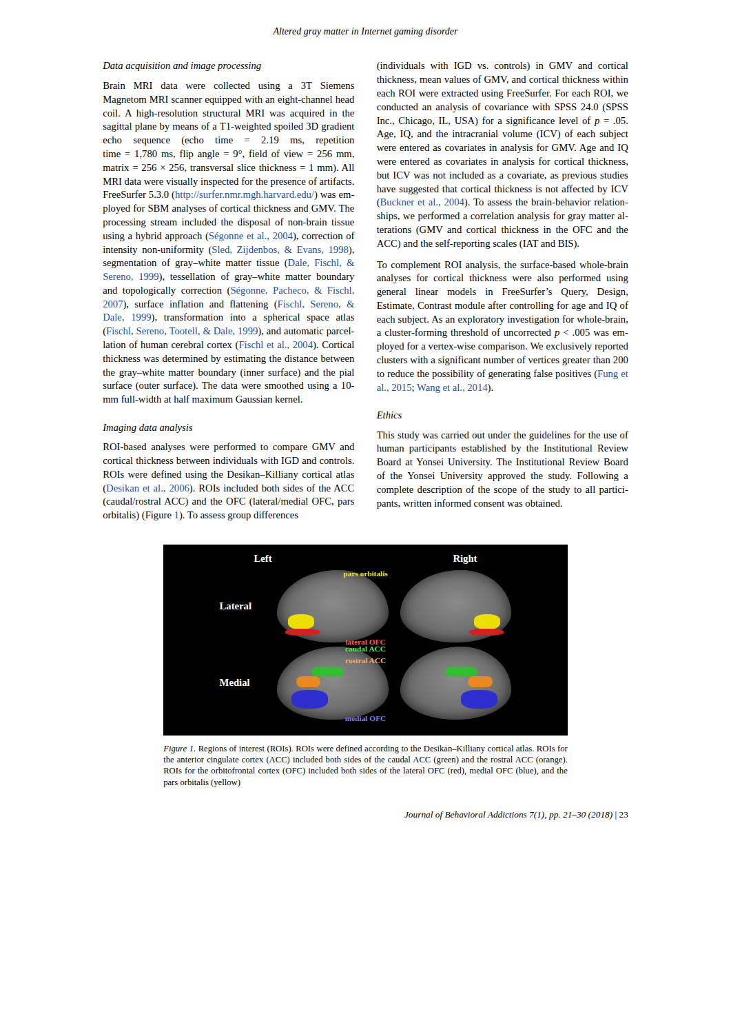Altered gray matter in Internet gaming disorder
Data acquisition and image processing
Brain MRI data were collected using a 3T Siemens Magnetom MRI scanner equipped with an eight-channel head coil. A high-resolution structural MRI was acquired in the sagittal plane by means of a T1-weighted spoiled 3D gradient echo sequence (echo time = 2.19 ms, repetition time = 1,780 ms, flip angle = 9°, field of view = 256 mm, matrix = 256 × 256, transversal slice thickness = 1 mm). All MRI data were visually inspected for the presence of artifacts. FreeSurfer 5.3.0 (http://surfer.nmr.mgh.harvard.edu/) was employed for SBM analyses of cortical thickness and GMV. The processing stream included the disposal of non-brain tissue using a hybrid approach (Ségonne et al., 2004), correction of intensity non-uniformity (Sled, Zijdenbos, & Evans, 1998), segmentation of gray–white matter tissue (Dale, Fischl, & Sereno, 1999), tessellation of gray–white matter boundary and topologically correction (Ségonne, Pacheco, & Fischl, 2007), surface inflation and flattening (Fischl, Sereno, & Dale, 1999), transformation into a spherical space atlas (Fischl, Sereno, Tootell, & Dale, 1999), and automatic parcellation of human cerebral cortex (Fischl et al., 2004). Cortical thickness was determined by estimating the distance between the gray–white matter boundary (inner surface) and the pial surface (outer surface). The data were smoothed using a 10-mm full-width at half maximum Gaussian kernel.
Imaging data analysis
ROI-based analyses were performed to compare GMV and cortical thickness between individuals with IGD and controls. ROIs were defined using the Desikan–Killiany cortical atlas (Desikan et al., 2006). ROIs included both sides of the ACC (caudal/rostral ACC) and the OFC (lateral/medial OFC, pars orbitalis) (Figure 1). To assess group differences
(individuals with IGD vs. controls) in GMV and cortical thickness, mean values of GMV, and cortical thickness within each ROI were extracted using FreeSurfer. For each ROI, we conducted an analysis of covariance with SPSS 24.0 (SPSS Inc., Chicago, IL, USA) for a significance level of p = .05. Age, IQ, and the intracranial volume (ICV) of each subject were entered as covariates in analysis for GMV. Age and IQ were entered as covariates in analysis for cortical thickness, but ICV was not included as a covariate, as previous studies have suggested that cortical thickness is not affected by ICV (Buckner et al., 2004). To assess the brain-behavior relationships, we performed a correlation analysis for gray matter alterations (GMV and cortical thickness in the OFC and the ACC) and the self-reporting scales (IAT and BIS).
To complement ROI analysis, the surface-based whole-brain analyses for cortical thickness were also performed using general linear models in FreeSurfer’s Query, Design, Estimate, Contrast module after controlling for age and IQ of each subject. As an exploratory investigation for whole-brain, a cluster-forming threshold of uncorrected p < .005 was employed for a vertex-wise comparison. We exclusively reported clusters with a significant number of vertices greater than 200 to reduce the possibility of generating false positives (Fung et al., 2015; Wang et al., 2014).
Ethics
This study was carried out under the guidelines for the use of human participants established by the Institutional Review Board at Yonsei University. The Institutional Review Board of the Yonsei University approved the study. Following a complete description of the scope of the study to all participants, written informed consent was obtained.
Left Right
Lateral
pars orbitalis
lateral OFC
Medial
caudal ACC
rostral ACC
medial OFC
Figure 1. Regions of interest (ROIs). ROIs were defined according to the Desikan–Killiany cortical atlas. ROIs for the anterior cingulate cortex (ACC) included both sides of the caudal ACC (green) and the rostral ACC (orange). ROIs for the orbitofrontal cortex (OFC) included both sides of the lateral OFC (red), medial OFC (blue), and the pars orbitalis (yellow)
Journal of Behavioral Addictions 7(1), pp. 21–30 (2018) | 23